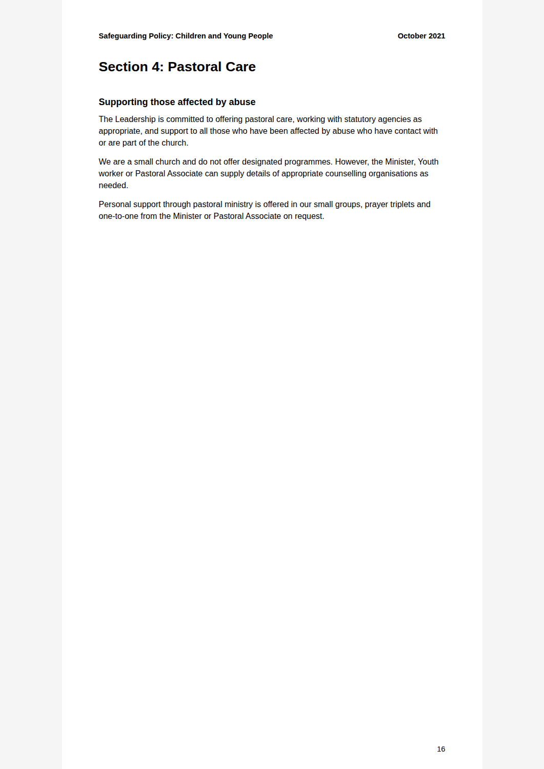Safeguarding Policy: Children and Young People October 2021
Section 4: Pastoral Care
Supporting those affected by abuse
The Leadership is committed to offering pastoral care, working with statutory agencies as appropriate, and support to all those who have been affected by abuse who have contact with or are part of the church.
We are a small church and do not offer designated programmes. However, the Minister, Youth worker or Pastoral Associate can supply details of appropriate counselling organisations as needed.
Personal support through pastoral ministry is offered in our small groups, prayer triplets and one-to-one from the Minister or Pastoral Associate on request.
16